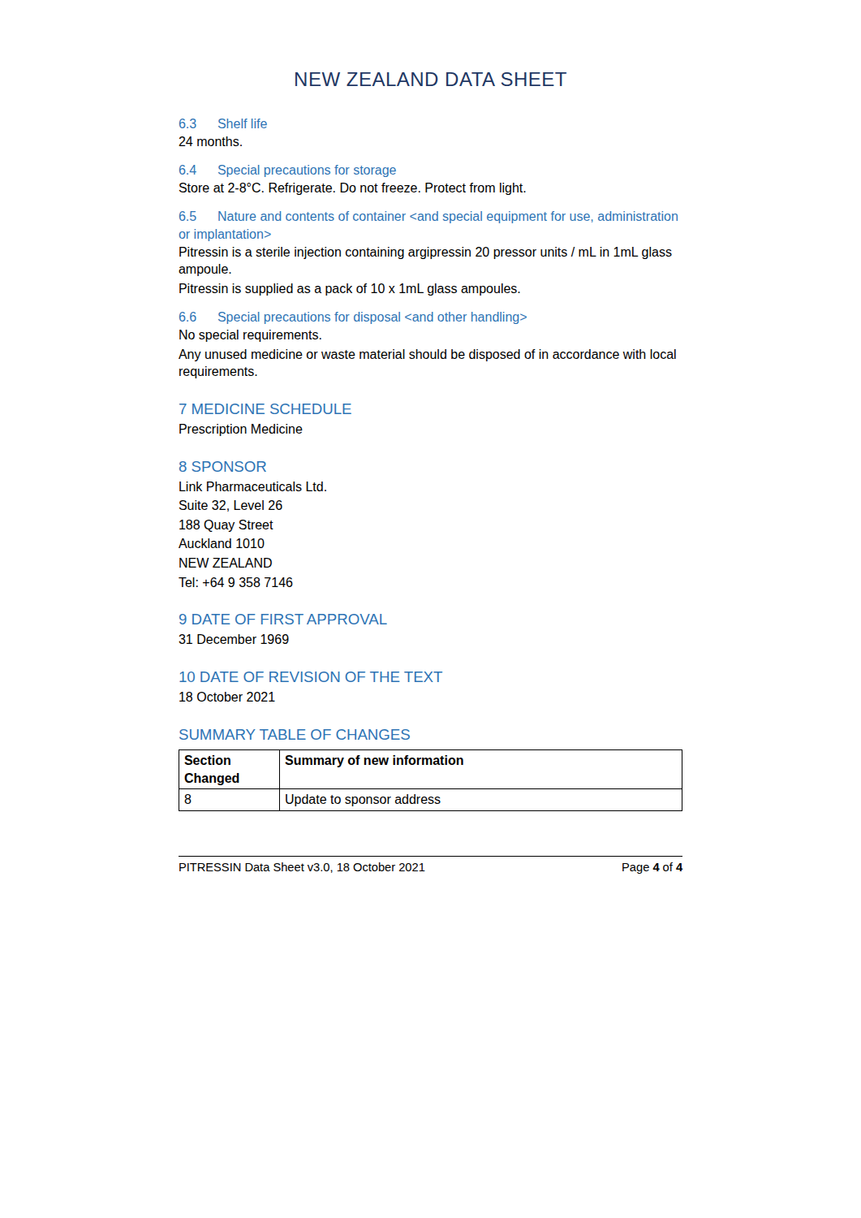NEW ZEALAND DATA SHEET
6.3 Shelf life
24 months.
6.4 Special precautions for storage
Store at 2-8°C. Refrigerate. Do not freeze. Protect from light.
6.5 Nature and contents of container <and special equipment for use, administration or implantation>
Pitressin is a sterile injection containing argipressin 20 pressor units / mL in 1mL glass ampoule.
Pitressin is supplied as a pack of 10 x 1mL glass ampoules.
6.6 Special precautions for disposal <and other handling>
No special requirements.
Any unused medicine or waste material should be disposed of in accordance with local requirements.
7 MEDICINE SCHEDULE
Prescription Medicine
8 SPONSOR
Link Pharmaceuticals Ltd.
Suite 32, Level 26
188 Quay Street
Auckland 1010
NEW ZEALAND
Tel: +64 9 358 7146
9 DATE OF FIRST APPROVAL
31 December 1969
10 DATE OF REVISION OF THE TEXT
18 October 2021
SUMMARY TABLE OF CHANGES
| Section Changed | Summary of new information |
| --- | --- |
| 8 | Update to sponsor address |
PITRESSIN Data Sheet v3.0, 18 October 2021
Page 4 of 4